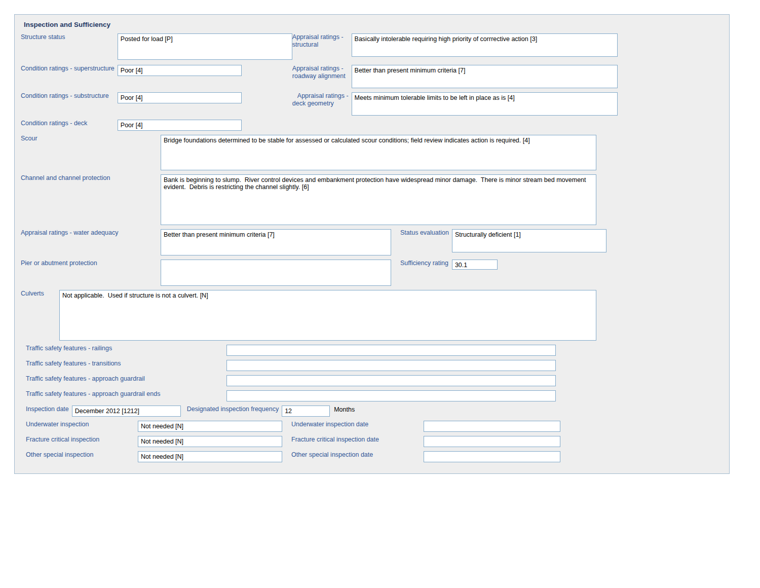Inspection and Sufficiency
| Structure status | Posted for load [P] | Appraisal ratings - structural | Basically intolerable requiring high priority of corrrective action [3] |
| Condition ratings - superstructure | Poor [4] | Appraisal ratings - roadway alignment | Better than present minimum criteria [7] |
| Condition ratings - substructure | Poor [4] | Appraisal ratings - deck geometry | Meets minimum tolerable limits to be left in place as is [4] |
| Condition ratings - deck | Poor [4] | | |
| Scour | Bridge foundations determined to be stable for assessed or calculated scour conditions; field review indicates action is required. [4] |
| Channel and channel protection | Bank is beginning to slump. River control devices and embankment protection have widespread minor damage. There is minor stream bed movement evident. Debris is restricting the channel slightly. [6] |
| Appraisal ratings - water adequacy | Better than present minimum criteria [7] | Status evaluation | Structurally deficient [1] |
| Pier or abutment protection | | Sufficiency rating | 30.1 |
| Culverts | Not applicable. Used if structure is not a culvert. [N] |
| Traffic safety features - railings | |
| Traffic safety features - transitions | |
| Traffic safety features - approach guardrail | |
| Traffic safety features - approach guardrail ends | |
| Inspection date | December 2012 [1212] | Designated inspection frequency | 12 | Months |
| Underwater inspection | Not needed [N] | Underwater inspection date | |
| Fracture critical inspection | Not needed [N] | Fracture critical inspection date | |
| Other special inspection | Not needed [N] | Other special inspection date | |